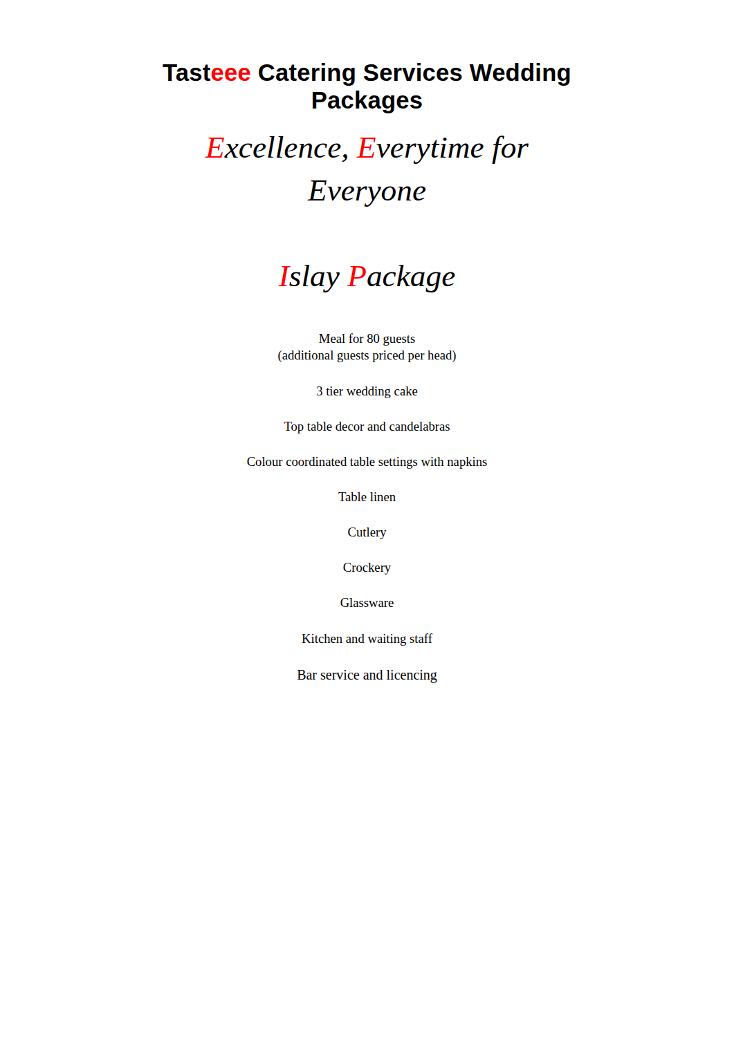Tasteee Catering Services Wedding Packages
Excellence, Everytime for
Everyone
Islay Package
Meal for 80 guests(additional guests priced per head)
3 tier wedding cake
Top table decor and candelabras
Colour coordinated table settings with napkins
Table linen
Cutlery
Crockery
Glassware
Kitchen and waiting staff
Bar service and licencing